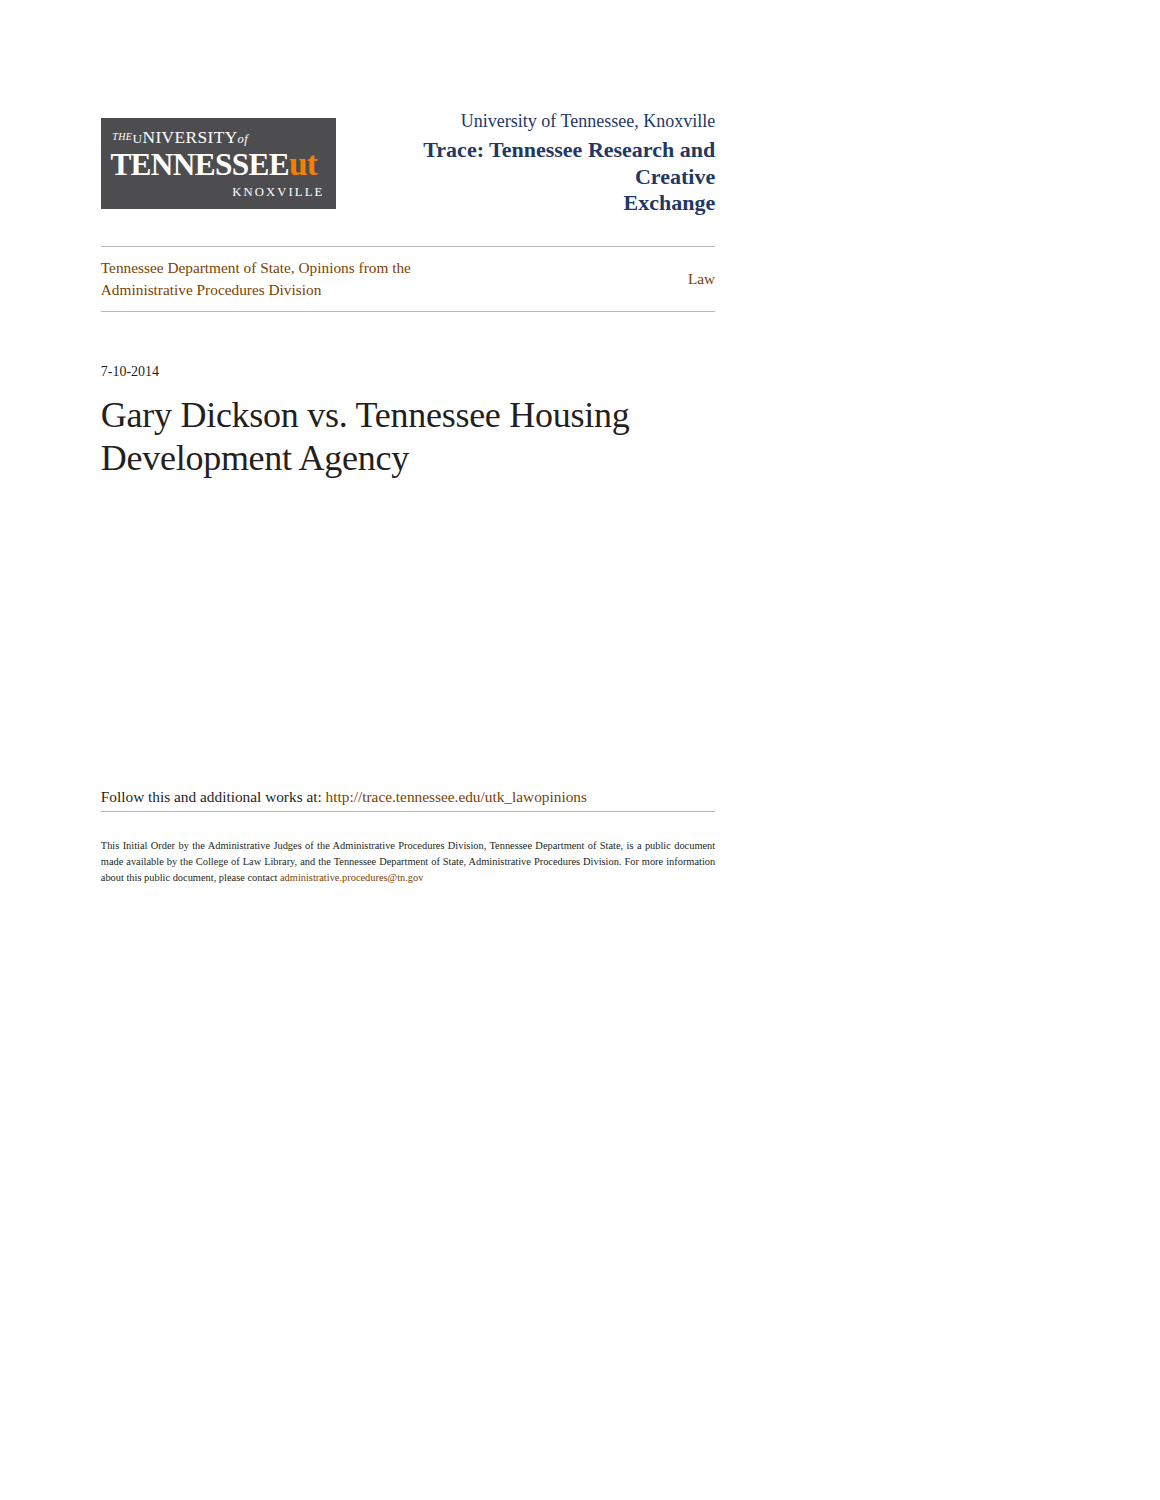THE UNIVERSITYof TENNESSEEut KNOXVILLE
University of Tennessee, Knoxville
Trace: Tennessee Research and Creative
Exchange
Tennessee Department of State, Opinions from the
Administrative Procedures Division
Law
7-10-2014
Gary Dickson vs. Tennessee Housing
Development Agency
Follow this and additional works at: http://trace.tennessee.edu/utk_lawopinions
This Initial Order by the Administrative Judges of the Administrative Procedures Division, Tennessee Department of State, is a public document made available by the College of Law Library, and the Tennessee Department of State, Administrative Procedures Division. For more information about this public document, please contact administrative.procedures@tn.gov